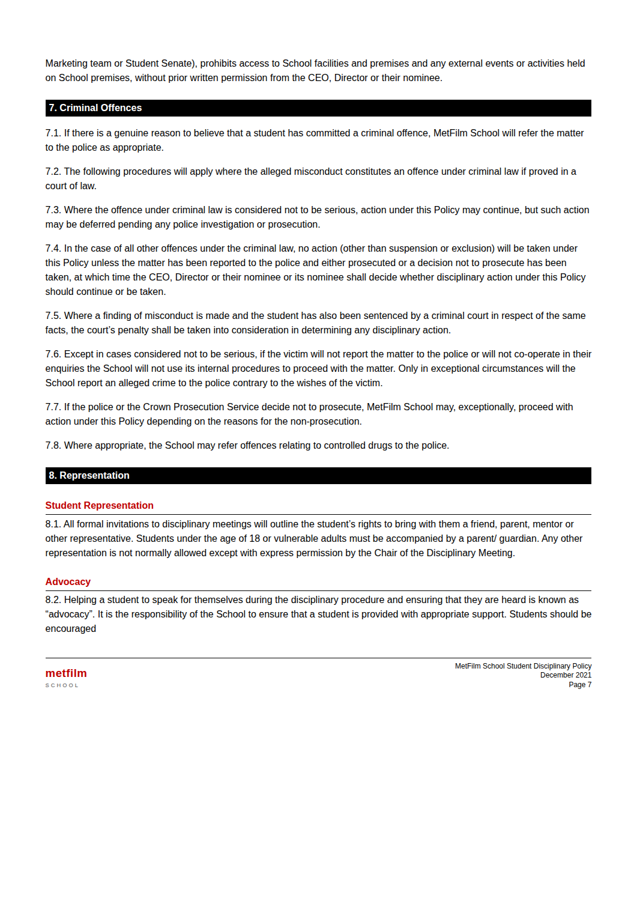Marketing team or Student Senate), prohibits access to School facilities and premises and any external events or activities held on School premises, without prior written permission from the CEO, Director or their nominee.
7. Criminal Offences
7.1. If there is a genuine reason to believe that a student has committed a criminal offence, MetFilm School will refer the matter to the police as appropriate.
7.2. The following procedures will apply where the alleged misconduct constitutes an offence under criminal law if proved in a court of law.
7.3. Where the offence under criminal law is considered not to be serious, action under this Policy may continue, but such action may be deferred pending any police investigation or prosecution.
7.4. In the case of all other offences under the criminal law, no action (other than suspension or exclusion) will be taken under this Policy unless the matter has been reported to the police and either prosecuted or a decision not to prosecute has been taken, at which time the CEO, Director or their nominee or its nominee shall decide whether disciplinary action under this Policy should continue or be taken.
7.5. Where a finding of misconduct is made and the student has also been sentenced by a criminal court in respect of the same facts, the court’s penalty shall be taken into consideration in determining any disciplinary action.
7.6. Except in cases considered not to be serious, if the victim will not report the matter to the police or will not co-operate in their enquiries the School will not use its internal procedures to proceed with the matter. Only in exceptional circumstances will the School report an alleged crime to the police contrary to the wishes of the victim.
7.7. If the police or the Crown Prosecution Service decide not to prosecute, MetFilm School may, exceptionally, proceed with action under this Policy depending on the reasons for the non-prosecution.
7.8. Where appropriate, the School may refer offences relating to controlled drugs to the police.
8. Representation
Student Representation
8.1. All formal invitations to disciplinary meetings will outline the student’s rights to bring with them a friend, parent, mentor or other representative. Students under the age of 18 or vulnerable adults must be accompanied by a parent/ guardian. Any other representation is not normally allowed except with express permission by the Chair of the Disciplinary Meeting.
Advocacy
8.2. Helping a student to speak for themselves during the disciplinary procedure and ensuring that they are heard is known as “advocacy”. It is the responsibility of the School to ensure that a student is provided with appropriate support. Students should be encouraged
metfilmSCHOOL
MetFilm School Student Disciplinary Policy
December 2021
Page 7